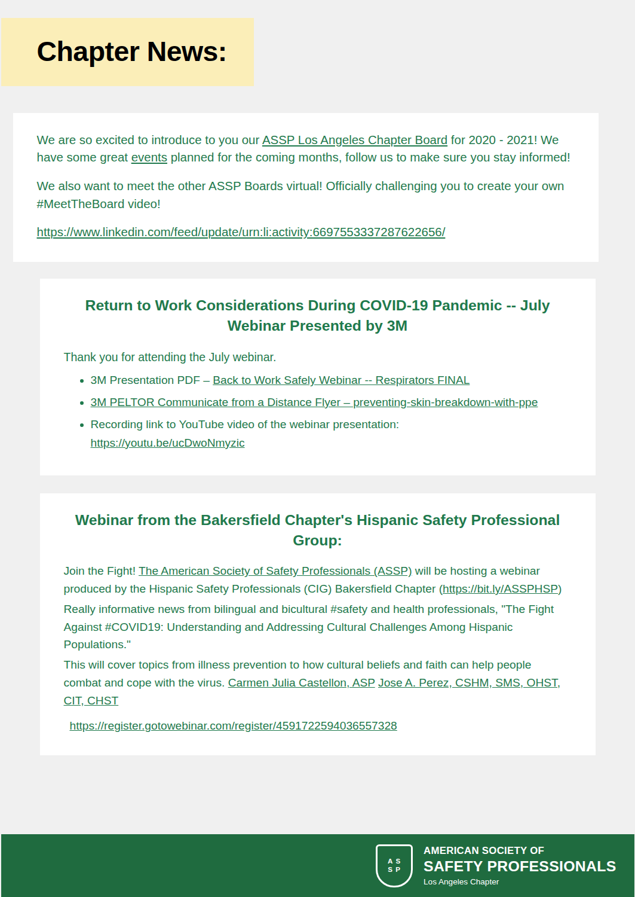Chapter News:
We are so excited to introduce to you our ASSP Los Angeles Chapter Board for 2020 - 2021! We have some great events planned for the coming months, follow us to make sure you stay informed!
We also want to meet the other ASSP Boards virtual! Officially challenging you to create your own #MeetTheBoard video!
https://www.linkedin.com/feed/update/urn:li:activity:6697553337287622656/
Return to Work Considerations During COVID-19 Pandemic -- July Webinar Presented by 3M
Thank you for attending the July webinar.
3M Presentation PDF – Back to Work Safely Webinar -- Respirators FINAL
3M PELTOR Communicate from a Distance Flyer – preventing-skin-breakdown-with-ppe
Recording link to YouTube video of the webinar presentation: https://youtu.be/ucDwoNmyzic
Webinar from the Bakersfield Chapter's Hispanic Safety Professional Group:
Join the Fight! The American Society of Safety Professionals (ASSP) will be hosting a webinar produced by the Hispanic Safety Professionals (CIG) Bakersfield Chapter (https://bit.ly/ASSPHSP)
Really informative news from bilingual and bicultural #safety and health professionals, "The Fight Against #COVID19: Understanding and Addressing Cultural Challenges Among Hispanic Populations."
This will cover topics from illness prevention to how cultural beliefs and faith can help people combat and cope with the virus. Carmen Julia Castellon, ASP Jose A. Perez, CSHM, SMS, OHST, CIT, CHST
https://register.gotowebinar.com/register/4591722594036557328
A S S P
AMERICAN SOCIETY OF
SAFETY PROFESSIONALS
Los Angeles Chapter